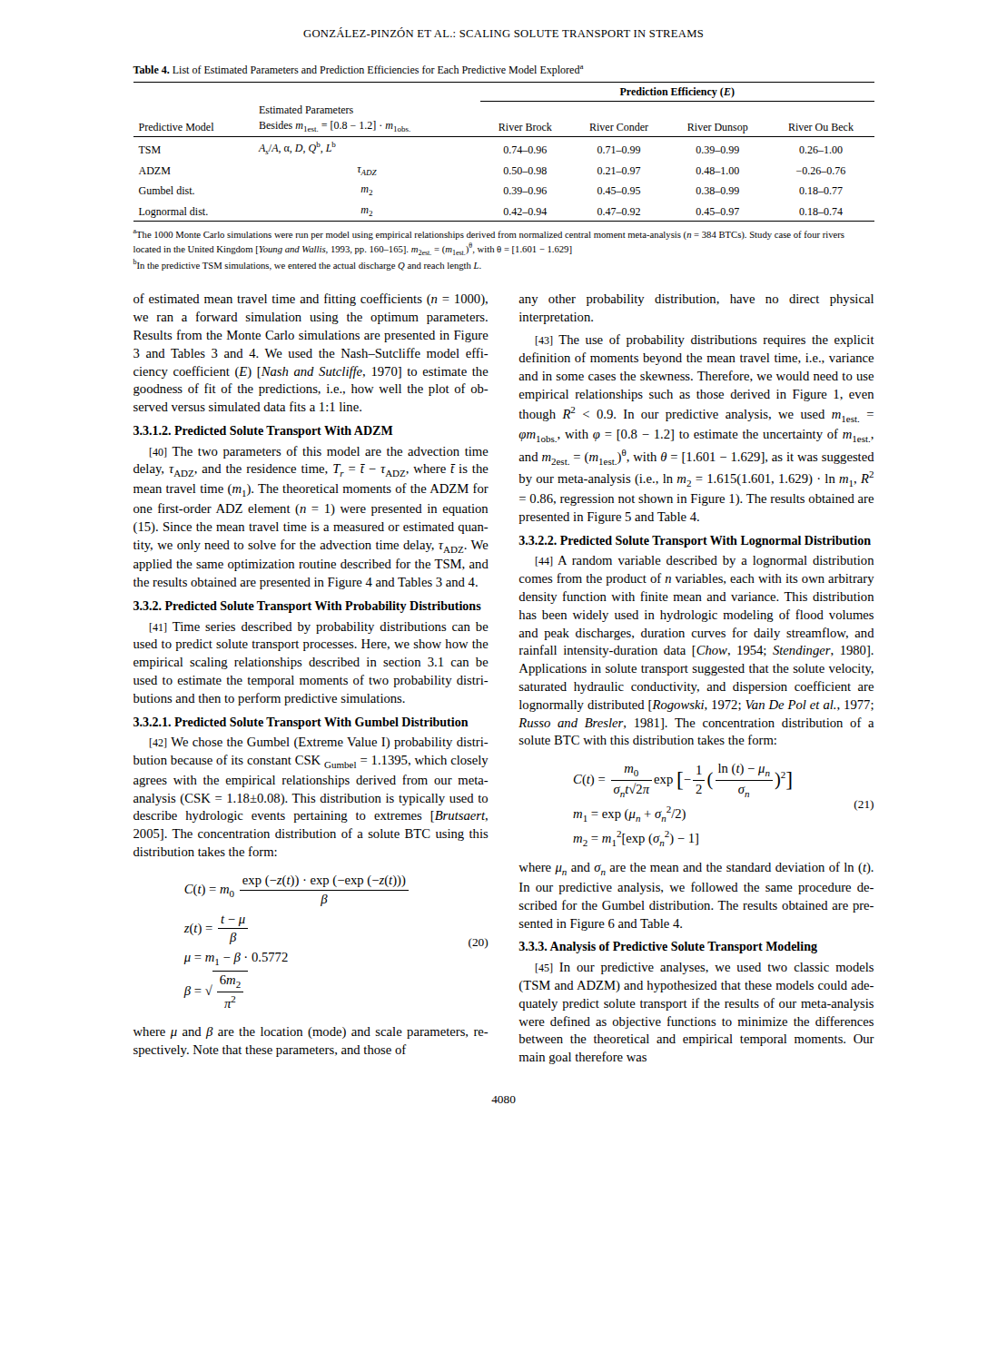GONZÁLEZ-PINZÓN ET AL.: SCALING SOLUTE TRANSPORT IN STREAMS
Table 4. List of Estimated Parameters and Prediction Efficiencies for Each Predictive Model Exploreda
| | | Prediction Efficiency ( E ) |
| --- | --- | --- |
| Predictive Model | Estimated Parameters Besides m 1est. = [0.8 − 1.2] · m 1obs. | River Brock | River Conder | River Dunsop | River Ou Beck |
| TSM | A s / A , α, D , Q b , L b | 0.74–0.96 | 0.71–0.99 | 0.39–0.99 | 0.26–1.00 |
| ADZM | τ ADZ | 0.50–0.98 | 0.21–0.97 | 0.48–1.00 | −0.26–0.76 |
| Gumbel dist. | m 2 | 0.39–0.96 | 0.45–0.95 | 0.38–0.99 | 0.18–0.77 |
| Lognormal dist. | m 2 | 0.42–0.94 | 0.47–0.92 | 0.45–0.97 | 0.18–0.74 |
aThe 1000 Monte Carlo simulations were run per model using empirical relationships derived from normalized central moment meta-analysis (n = 384 BTCs). Study case of four rivers located in the United Kingdom [Young and Wallis, 1993, pp. 160–165]. m2est. = (m1est.)θ, with θ = [1.601 − 1.629]
bIn the predictive TSM simulations, we entered the actual discharge Q and reach length L.
of estimated mean travel time and fitting coefficients (n = 1000), we ran a forward simulation using the optimum parameters. Results from the Monte Carlo simulations are presented in Figure 3 and Tables 3 and 4. We used the Nash–Sutcliffe model efficiency coefficient (E) [Nash and Sutcliffe, 1970] to estimate the goodness of fit of the predictions, i.e., how well the plot of observed versus simulated data fits a 1:1 line.
3.3.1.2. Predicted Solute Transport With ADZM
[40] The two parameters of this model are the advection time delay, τADZ, and the residence time, Tr = t̄ − τADZ, where t̄ is the mean travel time (m1). The theoretical moments of the ADZM for one first-order ADZ element (n = 1) were presented in equation (15). Since the mean travel time is a measured or estimated quantity, we only need to solve for the advection time delay, τADZ. We applied the same optimization routine described for the TSM, and the results obtained are presented in Figure 4 and Tables 3 and 4.
3.3.2. Predicted Solute Transport With Probability Distributions
[41] Time series described by probability distributions can be used to predict solute transport processes. Here, we show how the empirical scaling relationships described in section 3.1 can be used to estimate the temporal moments of two probability distributions and then to perform predictive simulations.
3.3.2.1. Predicted Solute Transport With Gumbel Distribution
[42] We chose the Gumbel (Extreme Value I) probability distribution because of its constant CSK Gumbel = 1.1395, which closely agrees with the empirical relationships derived from our meta-analysis (CSK = 1.18±0.08). This distribution is typically used to describe hydrologic events pertaining to extremes [Brutsaert, 2005]. The concentration distribution of a solute BTC using this distribution takes the form:
C(t) = m0 exp (−z(t)) · exp (−exp (−z(t))) β
z(t) = t − μ β
μ = m1 − β · 0.5772
β = √6m2 π2
(20)
where μ and β are the location (mode) and scale parameters, respectively. Note that these parameters, and those of
any other probability distribution, have no direct physical interpretation.
[43] The use of probability distributions requires the explicit definition of moments beyond the mean travel time, i.e., variance and in some cases the skewness. Therefore, we would need to use empirical relationships such as those derived in Figure 1, even though R2 < 0.9. In our predictive analysis, we used m1est. = φm1obs., with φ = [0.8 − 1.2] to estimate the uncertainty of m1est., and m2est. = (m1est.)θ, with θ = [1.601 − 1.629], as it was suggested by our meta-analysis (i.e., ln m2 = 1.615(1.601, 1.629) · ln m1, R2 = 0.86, regression not shown in Figure 1). The results obtained are presented in Figure 5 and Table 4.
3.3.2.2. Predicted Solute Transport With Lognormal Distribution
[44] A random variable described by a lognormal distribution comes from the product of n variables, each with its own arbitrary density function with finite mean and variance. This distribution has been widely used in hydrologic modeling of flood volumes and peak discharges, duration curves for daily streamflow, and rainfall intensity-duration data [Chow, 1954; Stendinger, 1980]. Applications in solute transport suggested that the solute velocity, saturated hydraulic conductivity, and dispersion coefficient are lognormally distributed [Rogowski, 1972; Van De Pol et al., 1977; Russo and Bresler, 1981]. The concentration distribution of a solute BTC with this distribution takes the form:
C(t) = m0 σnt√2πexp [−12(ln (t) − μn σn)2]
m1 = exp (μn + σn2/2)
m2 = m12[exp (σn2) − 1]
(21)
where μn and σn are the mean and the standard deviation of ln (t). In our predictive analysis, we followed the same procedure described for the Gumbel distribution. The results obtained are presented in Figure 6 and Table 4.
3.3.3. Analysis of Predictive Solute Transport Modeling
[45] In our predictive analyses, we used two classic models (TSM and ADZM) and hypothesized that these models could adequately predict solute transport if the results of our meta-analysis were defined as objective functions to minimize the differences between the theoretical and empirical temporal moments. Our main goal therefore was
4080